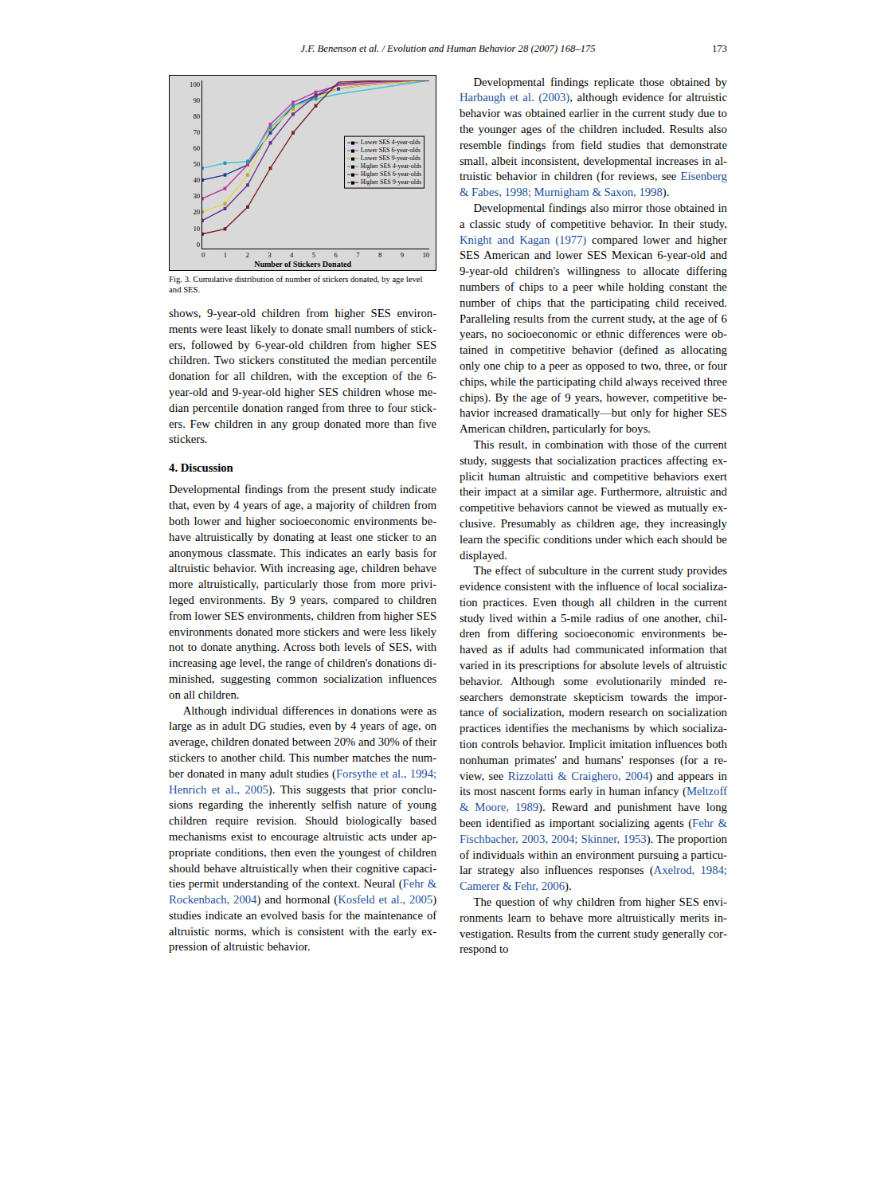J.F. Benenson et al. / Evolution and Human Behavior 28 (2007) 168–175 173
Cumulative Percentage
1009080706050403020100
Lower SES 4-year-olds
Lower SES 6-year-olds
Lower SES 9-year-olds
Higher SES 4-year-olds
Higher SES 6-year-olds
Higher SES 9-year-olds
012345678910
Number of Stickers Donated
Fig. 3. Cumulative distribution of number of stickers donated, by age level and SES.
shows, 9-year-old children from higher SES environments were least likely to donate small numbers of stickers, followed by 6-year-old children from higher SES children. Two stickers constituted the median percentile donation for all children, with the exception of the 6-year-old and 9-year-old higher SES children whose median percentile donation ranged from three to four stickers. Few children in any group donated more than five stickers.
4. Discussion
Developmental findings from the present study indicate that, even by 4 years of age, a majority of children from both lower and higher socioeconomic environments behave altruistically by donating at least one sticker to an anonymous classmate. This indicates an early basis for altruistic behavior. With increasing age, children behave more altruistically, particularly those from more privileged environments. By 9 years, compared to children from lower SES environments, children from higher SES environments donated more stickers and were less likely not to donate anything. Across both levels of SES, with increasing age level, the range of children's donations diminished, suggesting common socialization influences on all children.
Although individual differences in donations were as large as in adult DG studies, even by 4 years of age, on average, children donated between 20% and 30% of their stickers to another child. This number matches the number donated in many adult studies (Forsythe et al., 1994; Henrich et al., 2005). This suggests that prior conclusions regarding the inherently selfish nature of young children require revision. Should biologically based mechanisms exist to encourage altruistic acts under appropriate conditions, then even the youngest of children should behave altruistically when their cognitive capacities permit understanding of the context. Neural (Fehr & Rockenbach, 2004) and hormonal (Kosfeld et al., 2005) studies indicate an evolved basis for the maintenance of altruistic norms, which is consistent with the early expression of altruistic behavior.
Developmental findings replicate those obtained by Harbaugh et al. (2003), although evidence for altruistic behavior was obtained earlier in the current study due to the younger ages of the children included. Results also resemble findings from field studies that demonstrate small, albeit inconsistent, developmental increases in altruistic behavior in children (for reviews, see Eisenberg & Fabes, 1998; Murnigham & Saxon, 1998).
Developmental findings also mirror those obtained in a classic study of competitive behavior. In their study, Knight and Kagan (1977) compared lower and higher SES American and lower SES Mexican 6-year-old and 9-year-old children's willingness to allocate differing numbers of chips to a peer while holding constant the number of chips that the participating child received. Paralleling results from the current study, at the age of 6 years, no socioeconomic or ethnic differences were obtained in competitive behavior (defined as allocating only one chip to a peer as opposed to two, three, or four chips, while the participating child always received three chips). By the age of 9 years, however, competitive behavior increased dramatically—but only for higher SES American children, particularly for boys.
This result, in combination with those of the current study, suggests that socialization practices affecting explicit human altruistic and competitive behaviors exert their impact at a similar age. Furthermore, altruistic and competitive behaviors cannot be viewed as mutually exclusive. Presumably as children age, they increasingly learn the specific conditions under which each should be displayed.
The effect of subculture in the current study provides evidence consistent with the influence of local socialization practices. Even though all children in the current study lived within a 5-mile radius of one another, children from differing socioeconomic environments behaved as if adults had communicated information that varied in its prescriptions for absolute levels of altruistic behavior. Although some evolutionarily minded researchers demonstrate skepticism towards the importance of socialization, modern research on socialization practices identifies the mechanisms by which socialization controls behavior. Implicit imitation influences both nonhuman primates' and humans' responses (for a review, see Rizzolatti & Craighero, 2004) and appears in its most nascent forms early in human infancy (Meltzoff & Moore, 1989). Reward and punishment have long been identified as important socializing agents (Fehr & Fischbacher, 2003, 2004; Skinner, 1953). The proportion of individuals within an environment pursuing a particular strategy also influences responses (Axelrod, 1984; Camerer & Fehr, 2006).
The question of why children from higher SES environments learn to behave more altruistically merits investigation. Results from the current study generally correspond to